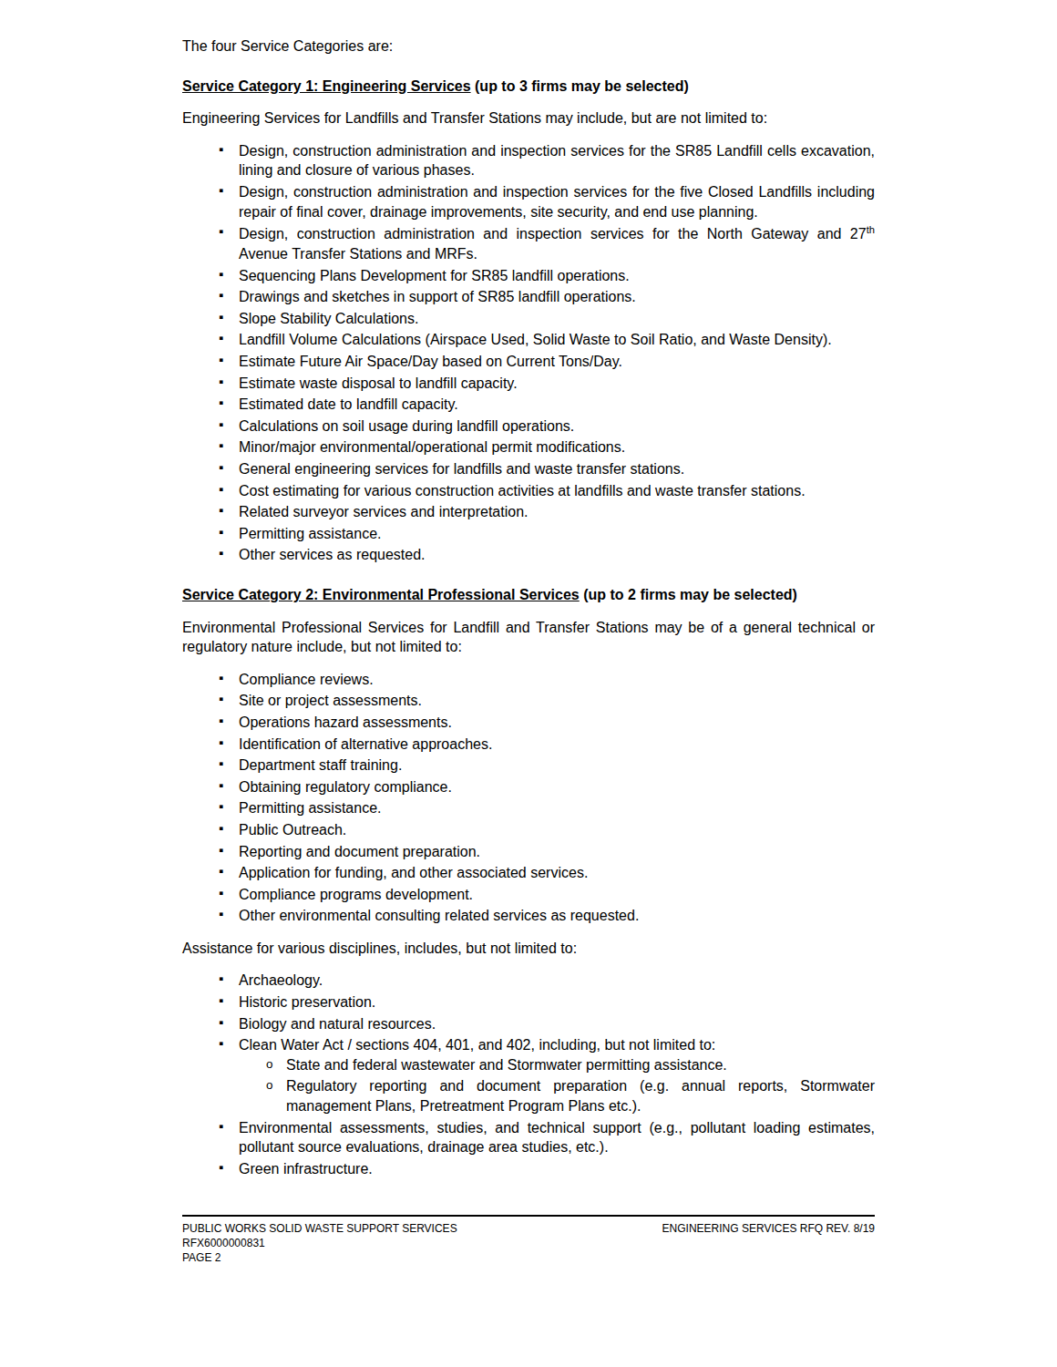The four Service Categories are:
Service Category 1: Engineering Services (up to 3 firms may be selected)
Engineering Services for Landfills and Transfer Stations may include, but are not limited to:
Design, construction administration and inspection services for the SR85 Landfill cells excavation, lining and closure of various phases.
Design, construction administration and inspection services for the five Closed Landfills including repair of final cover, drainage improvements, site security, and end use planning.
Design, construction administration and inspection services for the North Gateway and 27th Avenue Transfer Stations and MRFs.
Sequencing Plans Development for SR85 landfill operations.
Drawings and sketches in support of SR85 landfill operations.
Slope Stability Calculations.
Landfill Volume Calculations (Airspace Used, Solid Waste to Soil Ratio, and Waste Density).
Estimate Future Air Space/Day based on Current Tons/Day.
Estimate waste disposal to landfill capacity.
Estimated date to landfill capacity.
Calculations on soil usage during landfill operations.
Minor/major environmental/operational permit modifications.
General engineering services for landfills and waste transfer stations.
Cost estimating for various construction activities at landfills and waste transfer stations.
Related surveyor services and interpretation.
Permitting assistance.
Other services as requested.
Service Category 2: Environmental Professional Services (up to 2 firms may be selected)
Environmental Professional Services for Landfill and Transfer Stations may be of a general technical or regulatory nature include, but not limited to:
Compliance reviews.
Site or project assessments.
Operations hazard assessments.
Identification of alternative approaches.
Department staff training.
Obtaining regulatory compliance.
Permitting assistance.
Public Outreach.
Reporting and document preparation.
Application for funding, and other associated services.
Compliance programs development.
Other environmental consulting related services as requested.
Assistance for various disciplines, includes, but not limited to:
Archaeology.
Historic preservation.
Biology and natural resources.
Clean Water Act / sections 404, 401, and 402, including, but not limited to:
State and federal wastewater and Stormwater permitting assistance.
Regulatory reporting and document preparation (e.g. annual reports, Stormwater management Plans, Pretreatment Program Plans etc.).
Environmental assessments, studies, and technical support (e.g., pollutant loading estimates, pollutant source evaluations, drainage area studies, etc.).
Green infrastructure.
Public Works Solid Waste Support Services
RFX6000000831
Page 2
Engineering Services RFQ Rev. 8/19